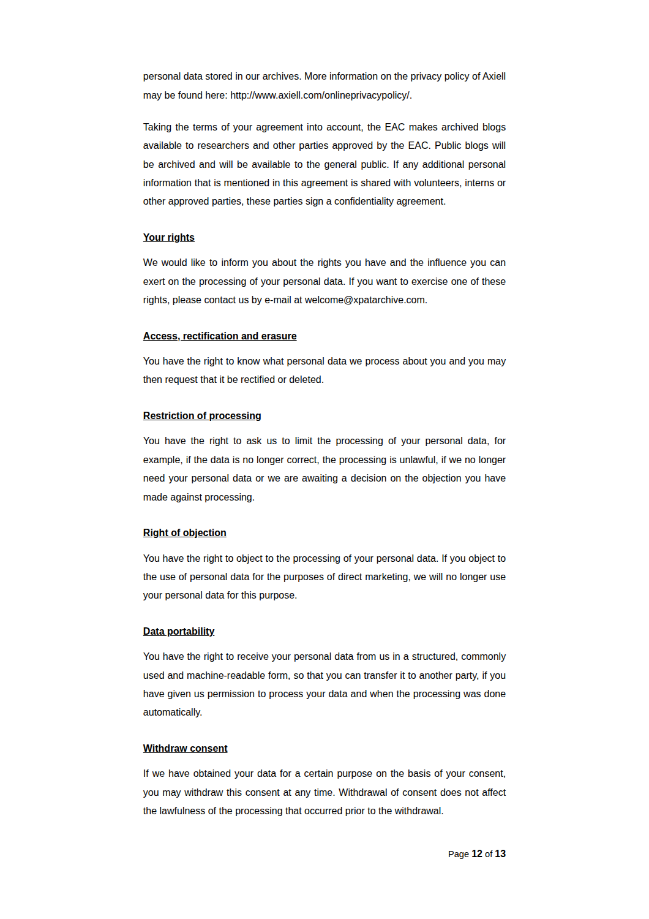personal data stored in our archives. More information on the privacy policy of Axiell may be found here: http://www.axiell.com/onlineprivacypolicy/.
Taking the terms of your agreement into account, the EAC makes archived blogs available to researchers and other parties approved by the EAC. Public blogs will be archived and will be available to the general public. If any additional personal information that is mentioned in this agreement is shared with volunteers, interns or other approved parties, these parties sign a confidentiality agreement.
Your rights
We would like to inform you about the rights you have and the influence you can exert on the processing of your personal data. If you want to exercise one of these rights, please contact us by e-mail at welcome@xpatarchive.com.
Access, rectification and erasure
You have the right to know what personal data we process about you and you may then request that it be rectified or deleted.
Restriction of processing
You have the right to ask us to limit the processing of your personal data, for example, if the data is no longer correct, the processing is unlawful, if we no longer need your personal data or we are awaiting a decision on the objection you have made against processing.
Right of objection
You have the right to object to the processing of your personal data. If you object to the use of personal data for the purposes of direct marketing, we will no longer use your personal data for this purpose.
Data portability
You have the right to receive your personal data from us in a structured, commonly used and machine-readable form, so that you can transfer it to another party, if you have given us permission to process your data and when the processing was done automatically.
Withdraw consent
If we have obtained your data for a certain purpose on the basis of your consent, you may withdraw this consent at any time. Withdrawal of consent does not affect the lawfulness of the processing that occurred prior to the withdrawal.
Page 12 of 13